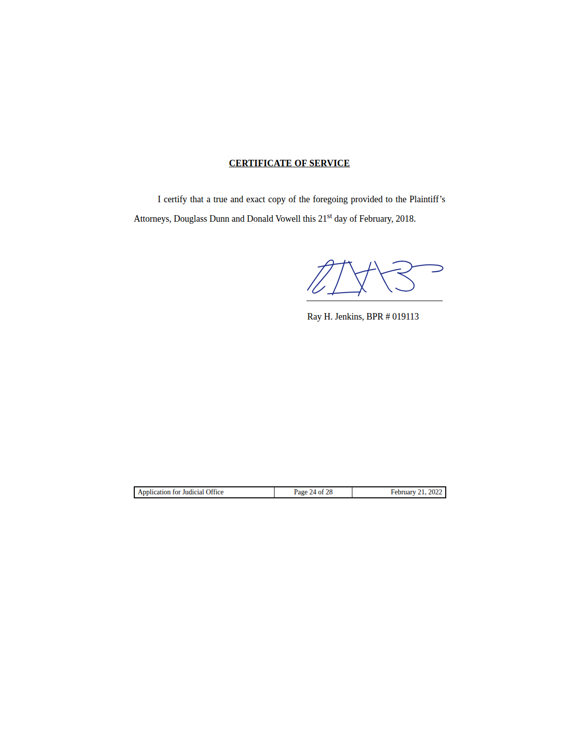CERTIFICATE OF SERVICE
I certify that a true and exact copy of the foregoing provided to the Plaintiff’s Attorneys, Douglass Dunn and Donald Vowell this 21st day of February, 2018.
Ray H. Jenkins, BPR # 019113
| Application for Judicial Office | Page 24 of 28 | February 21, 2022 |